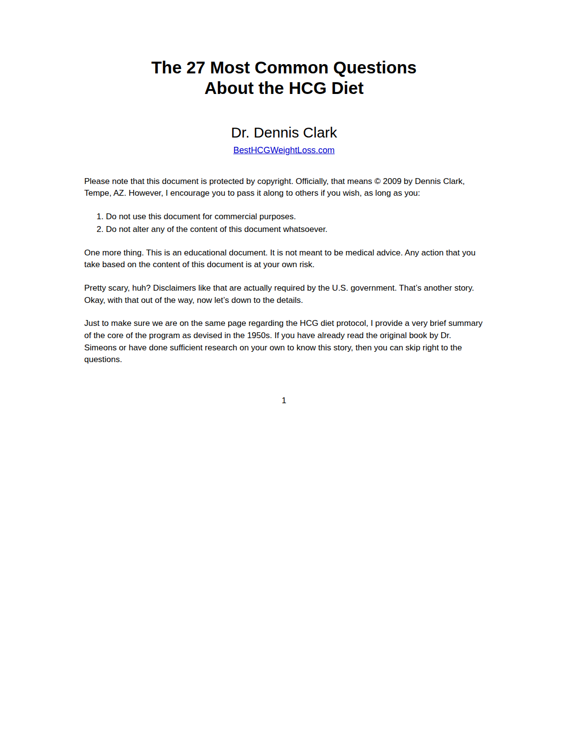The 27 Most Common Questions
About the HCG Diet
Dr. Dennis Clark
BestHCGWeightLoss.com
Please note that this document is protected by copyright. Officially, that means © 2009 by Dennis Clark, Tempe, AZ. However, I encourage you to pass it along to others if you wish, as long as you:
Do not use this document for commercial purposes.
Do not alter any of the content of this document whatsoever.
One more thing. This is an educational document. It is not meant to be medical advice. Any action that you take based on the content of this document is at your own risk.
Pretty scary, huh? Disclaimers like that are actually required by the U.S. government. That’s another story. Okay, with that out of the way, now let’s down to the details.
Just to make sure we are on the same page regarding the HCG diet protocol, I provide a very brief summary of the core of the program as devised in the 1950s. If you have already read the original book by Dr. Simeons or have done sufficient research on your own to know this story, then you can skip right to the questions.
1